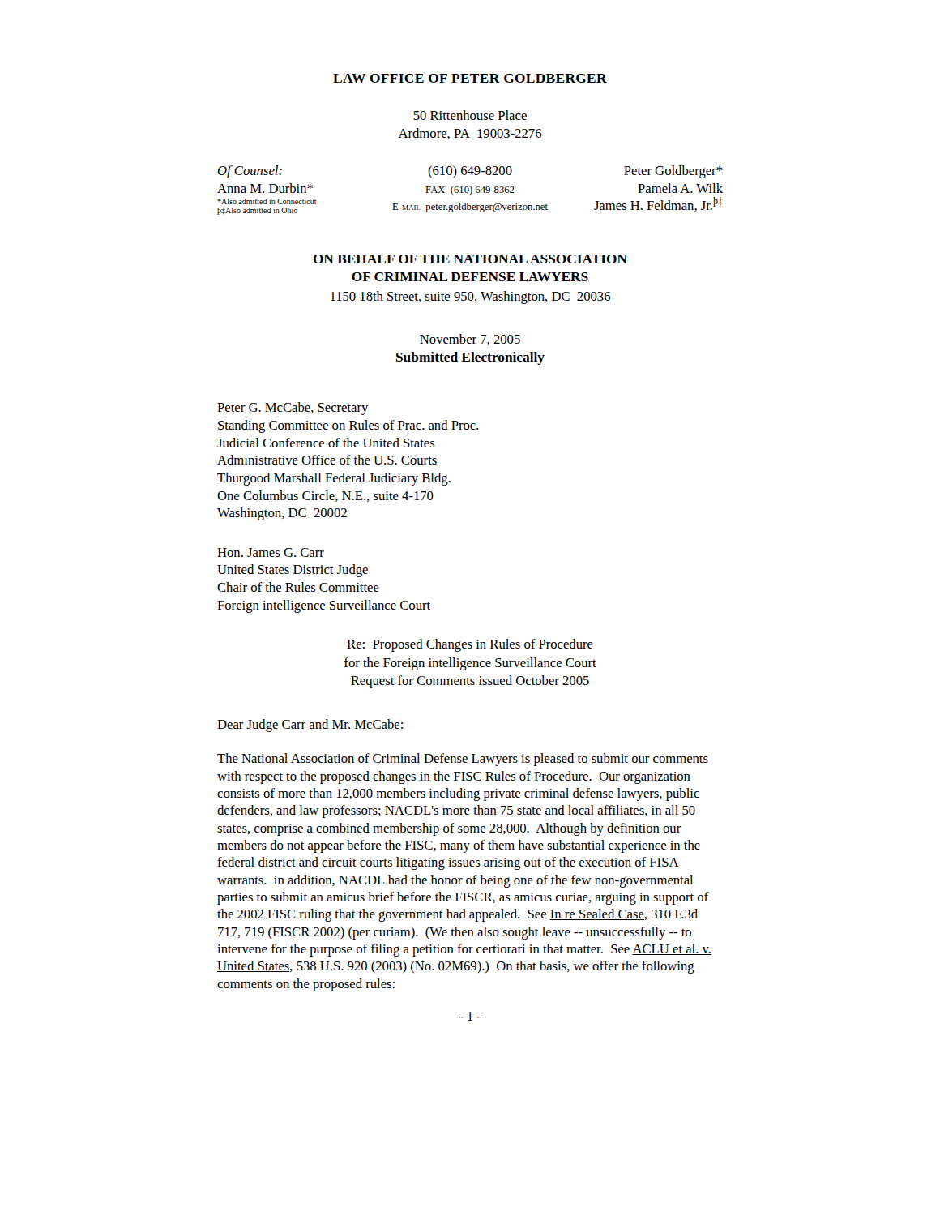LAW OFFICE OF PETER GOLDBERGER
50 Rittenhouse Place
Ardmore, PA 19003-2276
| Of Counsel: Anna M. Durbin* *Also admitted in Connecticut þ‡Also admitted in Ohio | (610) 649-8200 FAX (610) 649-8362 E-mail peter.goldberger@verizon.net | Peter Goldberger* Pamela A. Wilk James H. Feldman, Jr. þ‡ |
ON BEHALF OF THE NATIONAL ASSOCIATION
OF CRIMINAL DEFENSE LAWYERS
1150 18th Street, suite 950, Washington, DC 20036
November 7, 2005
Submitted Electronically
Peter G. McCabe, Secretary
Standing Committee on Rules of Prac. and Proc.
Judicial Conference of the United States
Administrative Office of the U.S. Courts
Thurgood Marshall Federal Judiciary Bldg.
One Columbus Circle, N.E., suite 4-170
Washington, DC 20002
Hon. James G. Carr
United States District Judge
Chair of the Rules Committee
Foreign intelligence Surveillance Court
Re: Proposed Changes in Rules of Procedure
for the Foreign intelligence Surveillance Court
Request for Comments issued October 2005
Dear Judge Carr and Mr. McCabe:
The National Association of Criminal Defense Lawyers is pleased to submit our comments with respect to the proposed changes in the FISC Rules of Procedure. Our organization consists of more than 12,000 members including private criminal defense lawyers, public defenders, and law professors; NACDL's more than 75 state and local affiliates, in all 50 states, comprise a combined membership of some 28,000. Although by definition our members do not appear before the FISC, many of them have substantial experience in the federal district and circuit courts litigating issues arising out of the execution of FISA warrants. in addition, NACDL had the honor of being one of the few non-governmental parties to submit an amicus brief before the FISCR, as amicus curiae, arguing in support of the 2002 FISC ruling that the government had appealed. See In re Sealed Case, 310 F.3d 717, 719 (FISCR 2002) (per curiam). (We then also sought leave -- unsuccessfully -- to intervene for the purpose of filing a petition for certiorari in that matter. See ACLU et al. v. United States, 538 U.S. 920 (2003) (No. 02M69).) On that basis, we offer the following comments on the proposed rules:
- 1 -